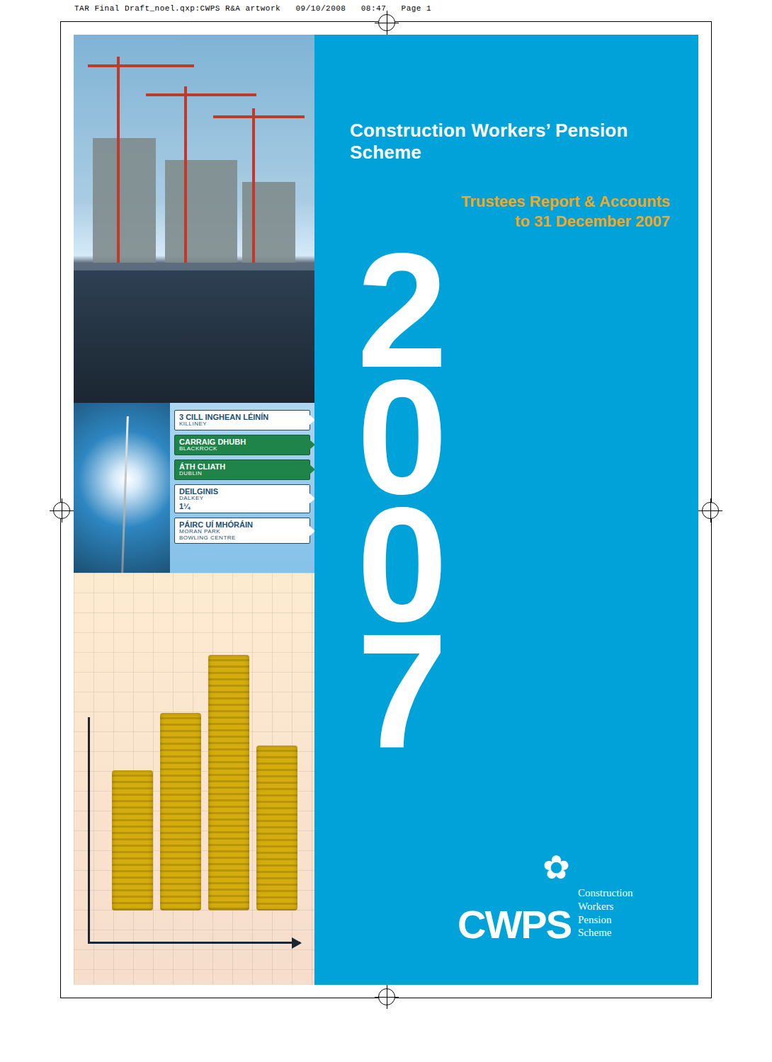TAR Final Draft_noel.qxp:CWPS R&A artwork 09/10/2008 08:47 Page 1
3 CILL INGHEAN LÉINÍNKILLINEY CARRAIG DHUBHBLACKROCK ÁTH CLIATHDUBLIN DEILGINISDALKEY 1¼ PÁIRC UÍ MHÓRÁINMORAN PARK BOWLING CENTRE
Construction Workers’ Pension Scheme
Trustees Report & Accounts
to 31 December 2007
2 0 0 7
✿
CWPS
Construction Workers Pension Scheme
CWPS — Construction Workers Pension Scheme logo